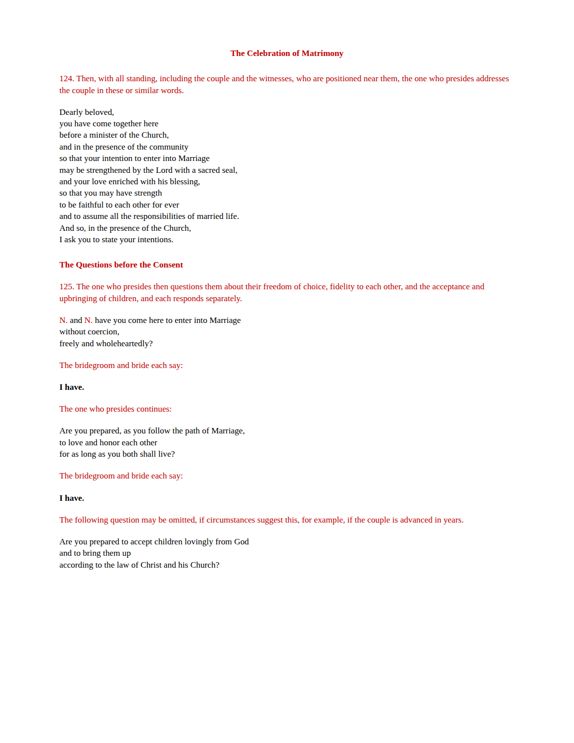The Celebration of Matrimony
124. Then, with all standing, including the couple and the witnesses, who are positioned near them, the one who presides addresses the couple in these or similar words.
Dearly beloved,
you have come together here
before a minister of the Church,
and in the presence of the community
so that your intention to enter into Marriage
may be strengthened by the Lord with a sacred seal,
and your love enriched with his blessing,
so that you may have strength
to be faithful to each other for ever
and to assume all the responsibilities of married life.
And so, in the presence of the Church,
I ask you to state your intentions.
The Questions before the Consent
125. The one who presides then questions them about their freedom of choice, fidelity to each other, and the acceptance and upbringing of children, and each responds separately.
N. and N. have you come here to enter into Marriage
without coercion,
freely and wholeheartedly?
The bridegroom and bride each say:
I have.
The one who presides continues:
Are you prepared, as you follow the path of Marriage,
to love and honor each other
for as long as you both shall live?
The bridegroom and bride each say:
I have.
The following question may be omitted, if circumstances suggest this, for example, if the couple is advanced in years.
Are you prepared to accept children lovingly from God
and to bring them up
according to the law of Christ and his Church?